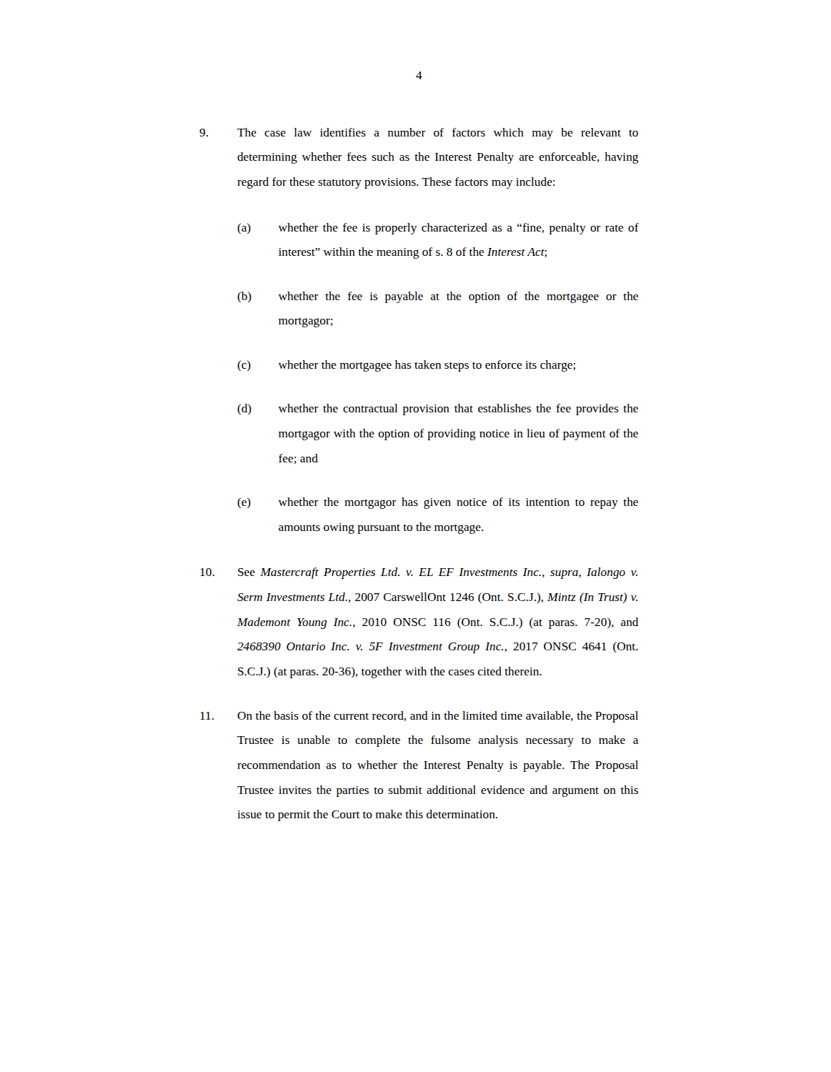4
9. The case law identifies a number of factors which may be relevant to determining whether fees such as the Interest Penalty are enforceable, having regard for these statutory provisions. These factors may include:
(a) whether the fee is properly characterized as a “fine, penalty or rate of interest” within the meaning of s. 8 of the Interest Act;
(b) whether the fee is payable at the option of the mortgagee or the mortgagor;
(c) whether the mortgagee has taken steps to enforce its charge;
(d) whether the contractual provision that establishes the fee provides the mortgagor with the option of providing notice in lieu of payment of the fee; and
(e) whether the mortgagor has given notice of its intention to repay the amounts owing pursuant to the mortgage.
10. See Mastercraft Properties Ltd. v. EL EF Investments Inc., supra, Ialongo v. Serm Investments Ltd., 2007 CarswellOnt 1246 (Ont. S.C.J.), Mintz (In Trust) v. Mademont Young Inc., 2010 ONSC 116 (Ont. S.C.J.) (at paras. 7-20), and 2468390 Ontario Inc. v. 5F Investment Group Inc., 2017 ONSC 4641 (Ont. S.C.J.) (at paras. 20-36), together with the cases cited therein.
11. On the basis of the current record, and in the limited time available, the Proposal Trustee is unable to complete the fulsome analysis necessary to make a recommendation as to whether the Interest Penalty is payable. The Proposal Trustee invites the parties to submit additional evidence and argument on this issue to permit the Court to make this determination.